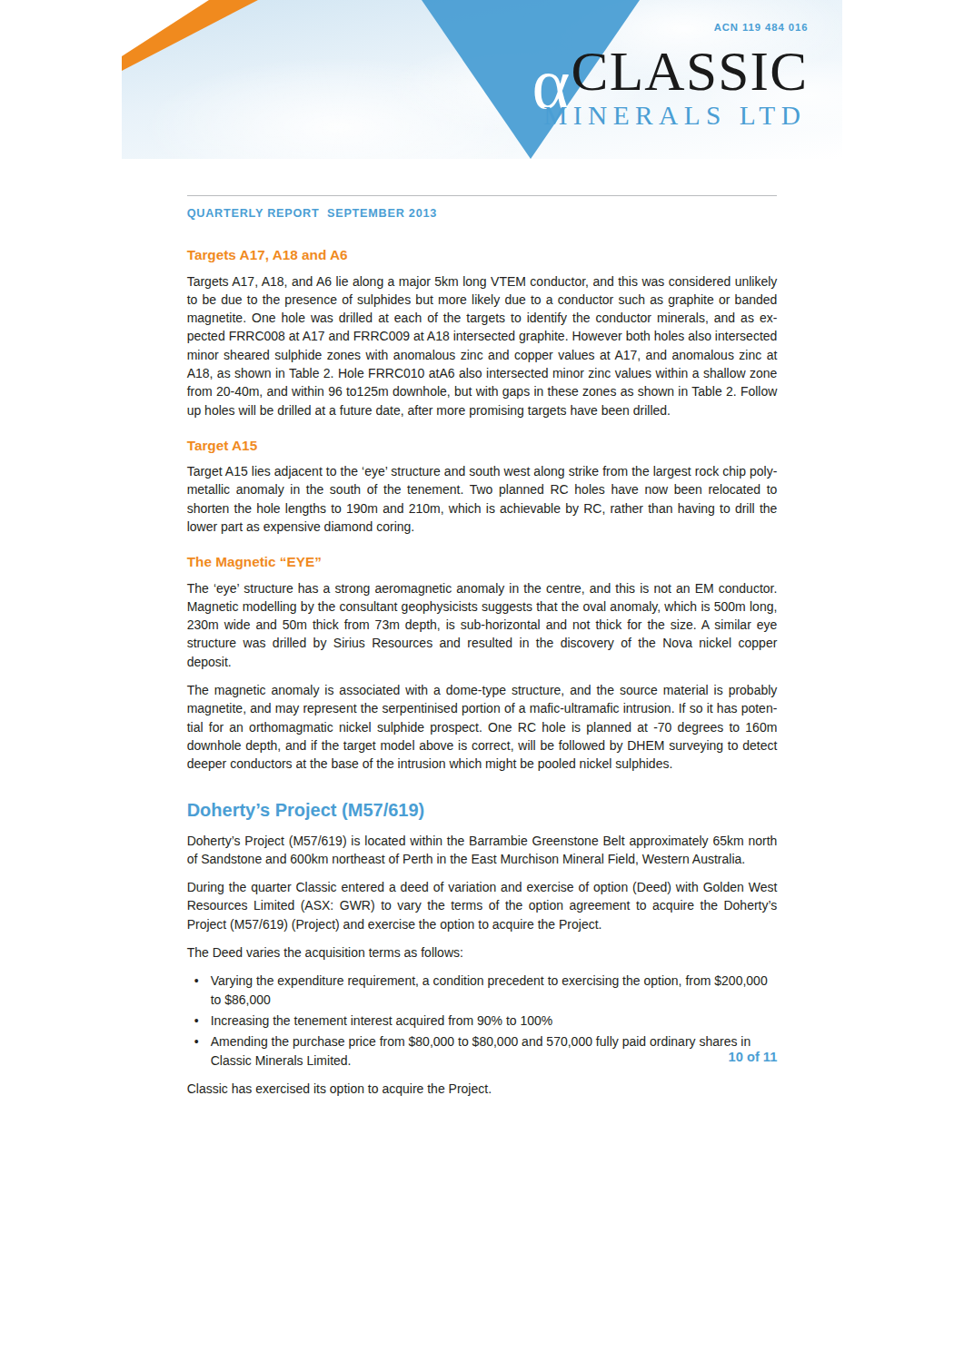ACN 119 484 016
α
CLASSIC
MINERALS LTD
QUARTERLY REPORT SEPTEMBER 2013
Targets A17, A18 and A6
Targets A17, A18, and A6 lie along a major 5km long VTEM conductor, and this was considered unlikely to be due to the presence of sulphides but more likely due to a conductor such as graphite or banded magnetite. One hole was drilled at each of the targets to identify the conductor minerals, and as expected FRRC008 at A17 and FRRC009 at A18 intersected graphite. However both holes also intersected minor sheared sulphide zones with anomalous zinc and copper values at A17, and anomalous zinc at A18, as shown in Table 2. Hole FRRC010 atA6 also intersected minor zinc values within a shallow zone from 20-40m, and within 96 to125m downhole, but with gaps in these zones as shown in Table 2. Follow up holes will be drilled at a future date, after more promising targets have been drilled.
Target A15
Target A15 lies adjacent to the ‘eye’ structure and south west along strike from the largest rock chip polymetallic anomaly in the south of the tenement. Two planned RC holes have now been relocated to shorten the hole lengths to 190m and 210m, which is achievable by RC, rather than having to drill the lower part as expensive diamond coring.
The Magnetic “EYE”
The ‘eye’ structure has a strong aeromagnetic anomaly in the centre, and this is not an EM conductor. Magnetic modelling by the consultant geophysicists suggests that the oval anomaly, which is 500m long, 230m wide and 50m thick from 73m depth, is sub-horizontal and not thick for the size. A similar eye structure was drilled by Sirius Resources and resulted in the discovery of the Nova nickel copper deposit.
The magnetic anomaly is associated with a dome-type structure, and the source material is probably magnetite, and may represent the serpentinised portion of a mafic-ultramafic intrusion. If so it has potential for an orthomagmatic nickel sulphide prospect. One RC hole is planned at -70 degrees to 160m downhole depth, and if the target model above is correct, will be followed by DHEM surveying to detect deeper conductors at the base of the intrusion which might be pooled nickel sulphides.
Doherty’s Project (M57/619)
Doherty’s Project (M57/619) is located within the Barrambie Greenstone Belt approximately 65km north of Sandstone and 600km northeast of Perth in the East Murchison Mineral Field, Western Australia.
During the quarter Classic entered a deed of variation and exercise of option (Deed) with Golden West Resources Limited (ASX: GWR) to vary the terms of the option agreement to acquire the Doherty’s Project (M57/619) (Project) and exercise the option to acquire the Project.
The Deed varies the acquisition terms as follows:
Varying the expenditure requirement, a condition precedent to exercising the option, from $200,000 to $86,000
Increasing the tenement interest acquired from 90% to 100%
Amending the purchase price from $80,000 to $80,000 and 570,000 fully paid ordinary shares in Classic Minerals Limited.
Classic has exercised its option to acquire the Project.
10 of 11